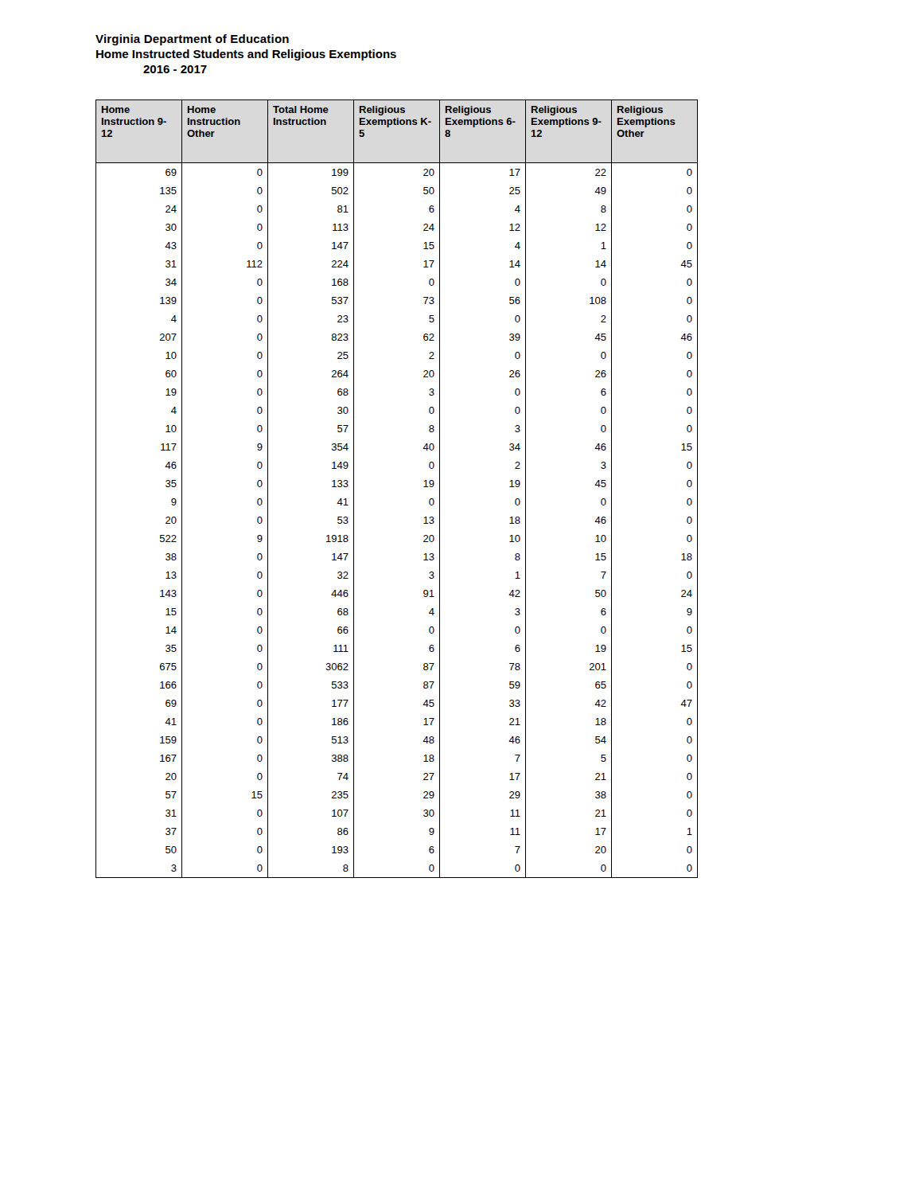Virginia Department of Education
Home Instructed Students and Religious Exemptions
2016 - 2017
| Home Instruction 9-12 | Home Instruction Other | Total Home Instruction | Religious Exemptions K-5 | Religious Exemptions 6-8 | Religious Exemptions 9-12 | Religious Exemptions Other |
| --- | --- | --- | --- | --- | --- | --- |
| 69 | 0 | 199 | 20 | 17 | 22 | 0 |
| 135 | 0 | 502 | 50 | 25 | 49 | 0 |
| 24 | 0 | 81 | 6 | 4 | 8 | 0 |
| 30 | 0 | 113 | 24 | 12 | 12 | 0 |
| 43 | 0 | 147 | 15 | 4 | 1 | 0 |
| 31 | 112 | 224 | 17 | 14 | 14 | 45 |
| 34 | 0 | 168 | 0 | 0 | 0 | 0 |
| 139 | 0 | 537 | 73 | 56 | 108 | 0 |
| 4 | 0 | 23 | 5 | 0 | 2 | 0 |
| 207 | 0 | 823 | 62 | 39 | 45 | 46 |
| 10 | 0 | 25 | 2 | 0 | 0 | 0 |
| 60 | 0 | 264 | 20 | 26 | 26 | 0 |
| 19 | 0 | 68 | 3 | 0 | 6 | 0 |
| 4 | 0 | 30 | 0 | 0 | 0 | 0 |
| 10 | 0 | 57 | 8 | 3 | 0 | 0 |
| 117 | 9 | 354 | 40 | 34 | 46 | 15 |
| 46 | 0 | 149 | 0 | 2 | 3 | 0 |
| 35 | 0 | 133 | 19 | 19 | 45 | 0 |
| 9 | 0 | 41 | 0 | 0 | 0 | 0 |
| 20 | 0 | 53 | 13 | 18 | 46 | 0 |
| 522 | 9 | 1918 | 20 | 10 | 10 | 0 |
| 38 | 0 | 147 | 13 | 8 | 15 | 18 |
| 13 | 0 | 32 | 3 | 1 | 7 | 0 |
| 143 | 0 | 446 | 91 | 42 | 50 | 24 |
| 15 | 0 | 68 | 4 | 3 | 6 | 9 |
| 14 | 0 | 66 | 0 | 0 | 0 | 0 |
| 35 | 0 | 111 | 6 | 6 | 19 | 15 |
| 675 | 0 | 3062 | 87 | 78 | 201 | 0 |
| 166 | 0 | 533 | 87 | 59 | 65 | 0 |
| 69 | 0 | 177 | 45 | 33 | 42 | 47 |
| 41 | 0 | 186 | 17 | 21 | 18 | 0 |
| 159 | 0 | 513 | 48 | 46 | 54 | 0 |
| 167 | 0 | 388 | 18 | 7 | 5 | 0 |
| 20 | 0 | 74 | 27 | 17 | 21 | 0 |
| 57 | 15 | 235 | 29 | 29 | 38 | 0 |
| 31 | 0 | 107 | 30 | 11 | 21 | 0 |
| 37 | 0 | 86 | 9 | 11 | 17 | 1 |
| 50 | 0 | 193 | 6 | 7 | 20 | 0 |
| 3 | 0 | 8 | 0 | 0 | 0 | 0 |